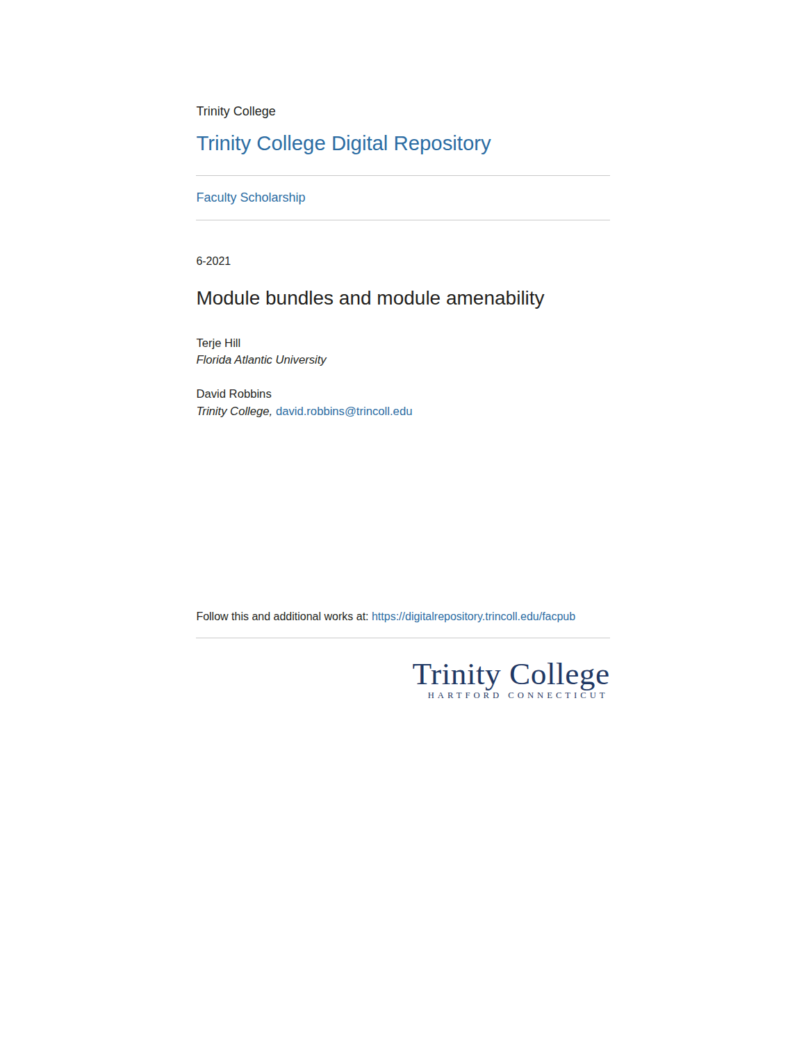Trinity College
Trinity College Digital Repository
Faculty Scholarship
6-2021
Module bundles and module amenability
Terje Hill Florida Atlantic University
David Robbins Trinity College, david.robbins@trincoll.edu
Follow this and additional works at: https://digitalrepository.trincoll.edu/facpub
Trinity College
HARTFORD CONNECTICUT